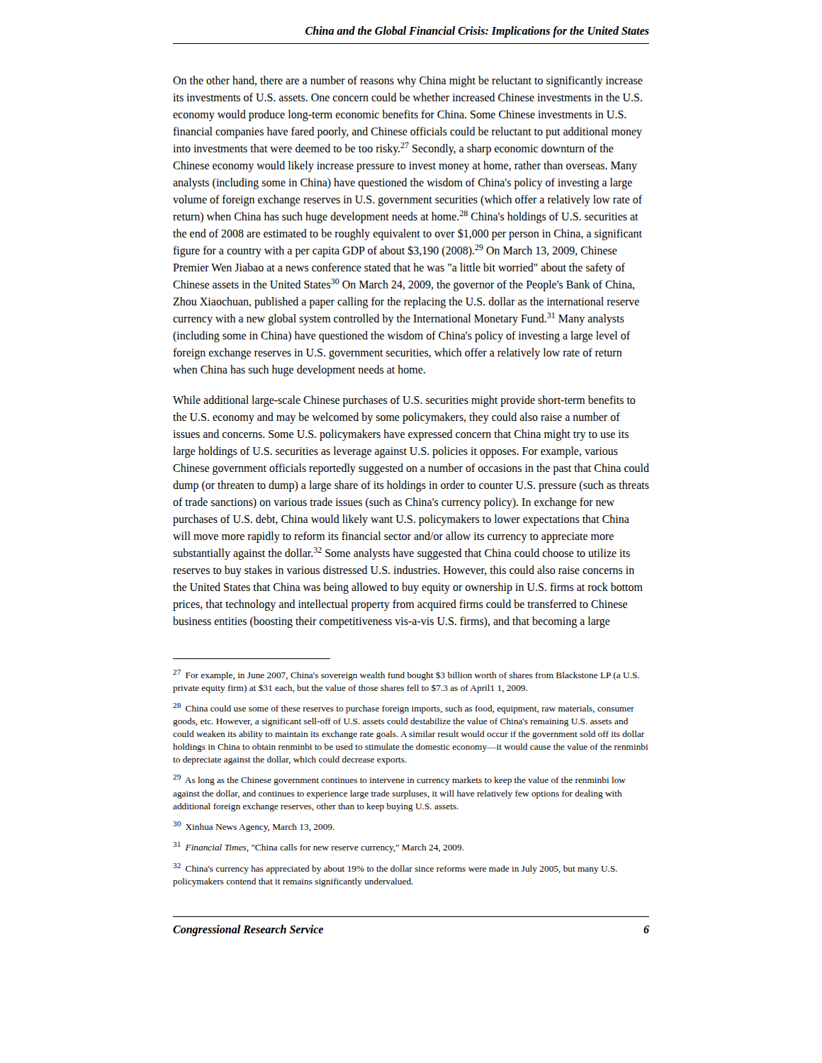China and the Global Financial Crisis: Implications for the United States
On the other hand, there are a number of reasons why China might be reluctant to significantly increase its investments of U.S. assets. One concern could be whether increased Chinese investments in the U.S. economy would produce long-term economic benefits for China. Some Chinese investments in U.S. financial companies have fared poorly, and Chinese officials could be reluctant to put additional money into investments that were deemed to be too risky.27 Secondly, a sharp economic downturn of the Chinese economy would likely increase pressure to invest money at home, rather than overseas. Many analysts (including some in China) have questioned the wisdom of China's policy of investing a large volume of foreign exchange reserves in U.S. government securities (which offer a relatively low rate of return) when China has such huge development needs at home.28 China's holdings of U.S. securities at the end of 2008 are estimated to be roughly equivalent to over $1,000 per person in China, a significant figure for a country with a per capita GDP of about $3,190 (2008).29 On March 13, 2009, Chinese Premier Wen Jiabao at a news conference stated that he was "a little bit worried" about the safety of Chinese assets in the United States30 On March 24, 2009, the governor of the People's Bank of China, Zhou Xiaochuan, published a paper calling for the replacing the U.S. dollar as the international reserve currency with a new global system controlled by the International Monetary Fund.31 Many analysts (including some in China) have questioned the wisdom of China's policy of investing a large level of foreign exchange reserves in U.S. government securities, which offer a relatively low rate of return when China has such huge development needs at home.
While additional large-scale Chinese purchases of U.S. securities might provide short-term benefits to the U.S. economy and may be welcomed by some policymakers, they could also raise a number of issues and concerns. Some U.S. policymakers have expressed concern that China might try to use its large holdings of U.S. securities as leverage against U.S. policies it opposes. For example, various Chinese government officials reportedly suggested on a number of occasions in the past that China could dump (or threaten to dump) a large share of its holdings in order to counter U.S. pressure (such as threats of trade sanctions) on various trade issues (such as China's currency policy). In exchange for new purchases of U.S. debt, China would likely want U.S. policymakers to lower expectations that China will move more rapidly to reform its financial sector and/or allow its currency to appreciate more substantially against the dollar.32 Some analysts have suggested that China could choose to utilize its reserves to buy stakes in various distressed U.S. industries. However, this could also raise concerns in the United States that China was being allowed to buy equity or ownership in U.S. firms at rock bottom prices, that technology and intellectual property from acquired firms could be transferred to Chinese business entities (boosting their competitiveness vis-a-vis U.S. firms), and that becoming a large
27 For example, in June 2007, China's sovereign wealth fund bought $3 billion worth of shares from Blackstone LP (a U.S. private equity firm) at $31 each, but the value of those shares fell to $7.3 as of April1 1, 2009.
28 China could use some of these reserves to purchase foreign imports, such as food, equipment, raw materials, consumer goods, etc. However, a significant sell-off of U.S. assets could destabilize the value of China's remaining U.S. assets and could weaken its ability to maintain its exchange rate goals. A similar result would occur if the government sold off its dollar holdings in China to obtain renminbi to be used to stimulate the domestic economy—it would cause the value of the renminbi to depreciate against the dollar, which could decrease exports.
29 As long as the Chinese government continues to intervene in currency markets to keep the value of the renminbi low against the dollar, and continues to experience large trade surpluses, it will have relatively few options for dealing with additional foreign exchange reserves, other than to keep buying U.S. assets.
30 Xinhua News Agency, March 13, 2009.
31 Financial Times, "China calls for new reserve currency," March 24, 2009.
32 China's currency has appreciated by about 19% to the dollar since reforms were made in July 2005, but many U.S. policymakers contend that it remains significantly undervalued.
Congressional Research Service 6